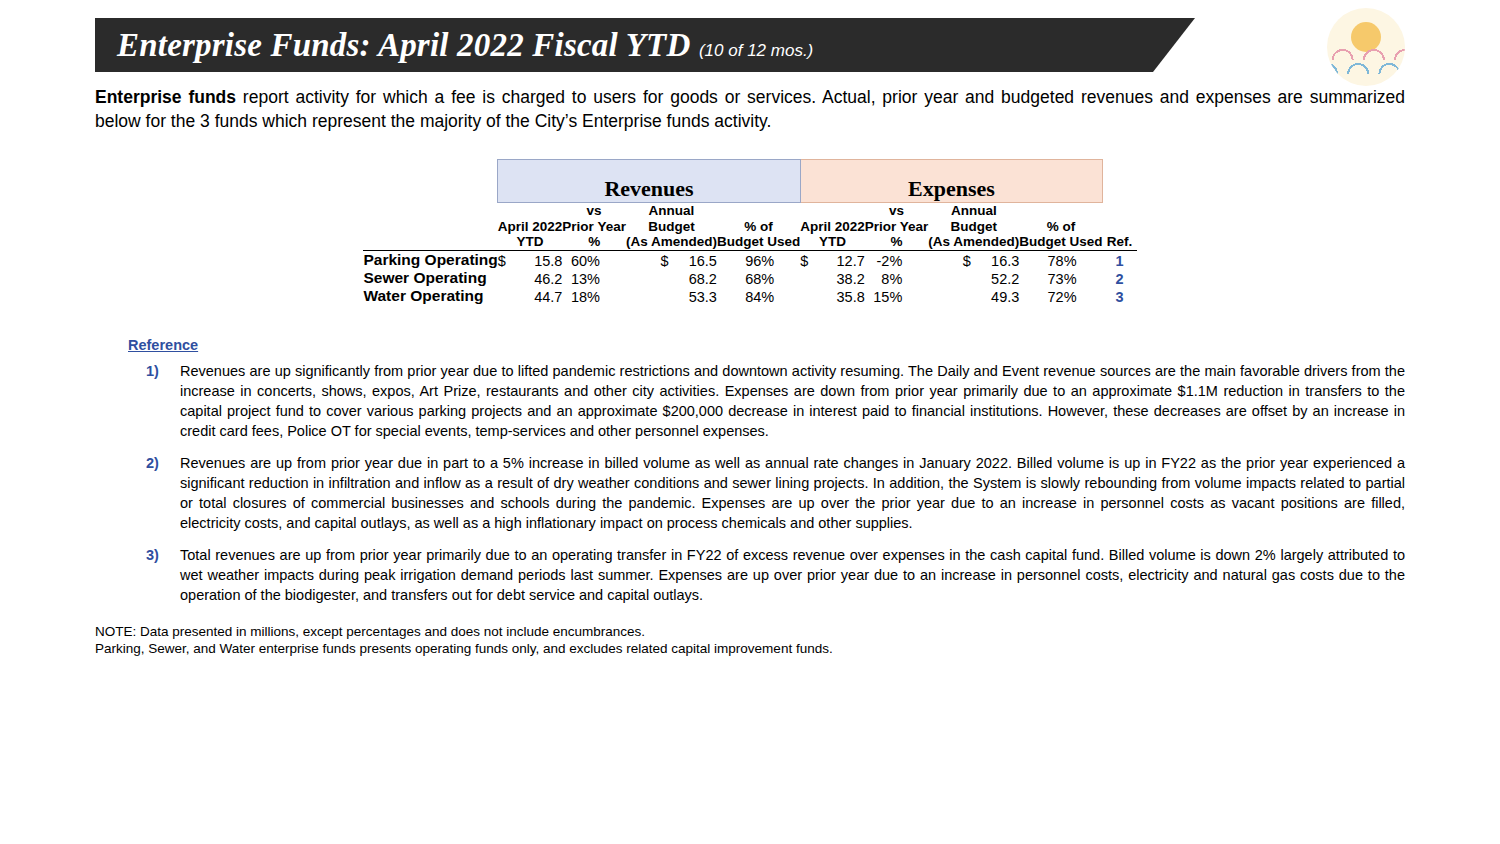Enterprise Funds: April 2022 Fiscal YTD (10 of 12 mos.)
Enterprise funds report activity for which a fee is charged to users for goods or services. Actual, prior year and budgeted revenues and expenses are summarized below for the 3 funds which represent the majority of the City’s Enterprise funds activity.
| | Revenues | Expenses | |
| | April 2022 YTD | vs Prior Year % | Annual Budget (As Amended) | % of Budget Used | April 2022 YTD | vs Prior Year % | Annual Budget (As Amended) | % of Budget Used | Ref. |
| Parking Operating | $ | 15.8 | 60% | $ 16.5 | 96% | $ | 12.7 | -2% | $ 16.3 | 78% | 1 |
| Sewer Operating | | 46.2 | 13% | 68.2 | 68% | | 38.2 | 8% | 52.2 | 73% | 2 |
| Water Operating | | 44.7 | 18% | 53.3 | 84% | | 35.8 | 15% | 49.3 | 72% | 3 |
Reference
Revenues are up significantly from prior year due to lifted pandemic restrictions and downtown activity resuming. The Daily and Event revenue sources are the main favorable drivers from the increase in concerts, shows, expos, Art Prize, restaurants and other city activities. Expenses are down from prior year primarily due to an approximate $1.1M reduction in transfers to the capital project fund to cover various parking projects and an approximate $200,000 decrease in interest paid to financial institutions. However, these decreases are offset by an increase in credit card fees, Police OT for special events, temp-services and other personnel expenses.
Revenues are up from prior year due in part to a 5% increase in billed volume as well as annual rate changes in January 2022. Billed volume is up in FY22 as the prior year experienced a significant reduction in infiltration and inflow as a result of dry weather conditions and sewer lining projects. In addition, the System is slowly rebounding from volume impacts related to partial or total closures of commercial businesses and schools during the pandemic. Expenses are up over the prior year due to an increase in personnel costs as vacant positions are filled, electricity costs, and capital outlays, as well as a high inflationary impact on process chemicals and other supplies.
Total revenues are up from prior year primarily due to an operating transfer in FY22 of excess revenue over expenses in the cash capital fund. Billed volume is down 2% largely attributed to wet weather impacts during peak irrigation demand periods last summer. Expenses are up over prior year due to an increase in personnel costs, electricity and natural gas costs due to the operation of the biodigester, and transfers out for debt service and capital outlays.
NOTE: Data presented in millions, except percentages and does not include encumbrances.
Parking, Sewer, and Water enterprise funds presents operating funds only, and excludes related capital improvement funds.